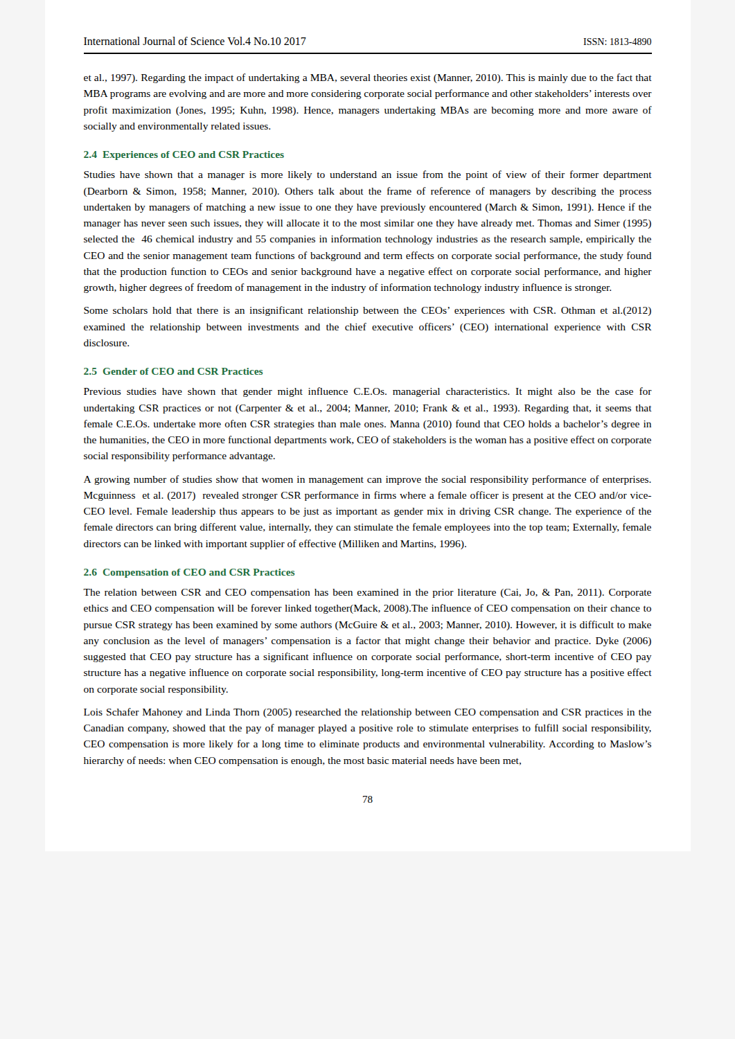International Journal of Science Vol.4 No.10 2017 ISSN: 1813-4890
et al., 1997). Regarding the impact of undertaking a MBA, several theories exist (Manner, 2010). This is mainly due to the fact that MBA programs are evolving and are more and more considering corporate social performance and other stakeholders’ interests over profit maximization (Jones, 1995; Kuhn, 1998). Hence, managers undertaking MBAs are becoming more and more aware of socially and environmentally related issues.
2.4 Experiences of CEO and CSR Practices
Studies have shown that a manager is more likely to understand an issue from the point of view of their former department (Dearborn & Simon, 1958; Manner, 2010). Others talk about the frame of reference of managers by describing the process undertaken by managers of matching a new issue to one they have previously encountered (March & Simon, 1991). Hence if the manager has never seen such issues, they will allocate it to the most similar one they have already met. Thomas and Simer (1995) selected the 46 chemical industry and 55 companies in information technology industries as the research sample, empirically the CEO and the senior management team functions of background and term effects on corporate social performance, the study found that the production function to CEOs and senior background have a negative effect on corporate social performance, and higher growth, higher degrees of freedom of management in the industry of information technology industry influence is stronger.
Some scholars hold that there is an insignificant relationship between the CEOs’ experiences with CSR. Othman et al.(2012) examined the relationship between investments and the chief executive officers’ (CEO) international experience with CSR disclosure.
2.5 Gender of CEO and CSR Practices
Previous studies have shown that gender might influence C.E.Os. managerial characteristics. It might also be the case for undertaking CSR practices or not (Carpenter & et al., 2004; Manner, 2010; Frank & et al., 1993). Regarding that, it seems that female C.E.Os. undertake more often CSR strategies than male ones. Manna (2010) found that CEO holds a bachelor’s degree in the humanities, the CEO in more functional departments work, CEO of stakeholders is the woman has a positive effect on corporate social responsibility performance advantage.
A growing number of studies show that women in management can improve the social responsibility performance of enterprises. Mcguinness et al. (2017) revealed stronger CSR performance in firms where a female officer is present at the CEO and/or vice-CEO level. Female leadership thus appears to be just as important as gender mix in driving CSR change. The experience of the female directors can bring different value, internally, they can stimulate the female employees into the top team; Externally, female directors can be linked with important supplier of effective (Milliken and Martins, 1996).
2.6 Compensation of CEO and CSR Practices
The relation between CSR and CEO compensation has been examined in the prior literature (Cai, Jo, & Pan, 2011). Corporate ethics and CEO compensation will be forever linked together(Mack, 2008).The influence of CEO compensation on their chance to pursue CSR strategy has been examined by some authors (McGuire & et al., 2003; Manner, 2010). However, it is difficult to make any conclusion as the level of managers’ compensation is a factor that might change their behavior and practice. Dyke (2006) suggested that CEO pay structure has a significant influence on corporate social performance, short-term incentive of CEO pay structure has a negative influence on corporate social responsibility, long-term incentive of CEO pay structure has a positive effect on corporate social responsibility.
Lois Schafer Mahoney and Linda Thorn (2005) researched the relationship between CEO compensation and CSR practices in the Canadian company, showed that the pay of manager played a positive role to stimulate enterprises to fulfill social responsibility, CEO compensation is more likely for a long time to eliminate products and environmental vulnerability. According to Maslow’s hierarchy of needs: when CEO compensation is enough, the most basic material needs have been met,
78